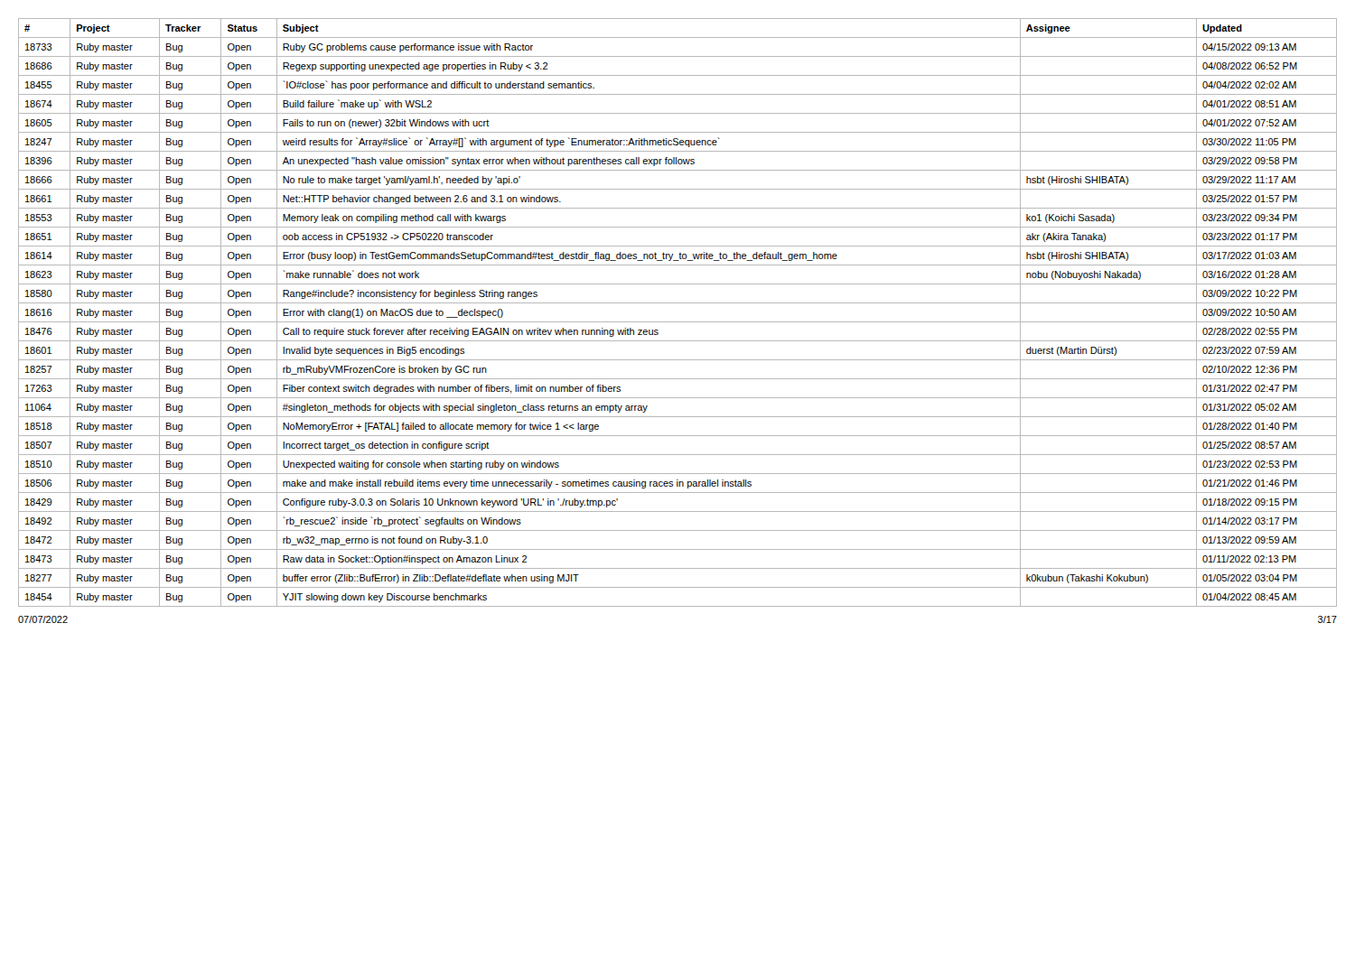| # | Project | Tracker | Status | Subject | Assignee | Updated |
| --- | --- | --- | --- | --- | --- | --- |
| 18733 | Ruby master | Bug | Open | Ruby GC problems cause performance issue with Ractor | | 04/15/2022 09:13 AM |
| 18686 | Ruby master | Bug | Open | Regexp supporting unexpected age properties in Ruby < 3.2 | | 04/08/2022 06:52 PM |
| 18455 | Ruby master | Bug | Open | `IO#close` has poor performance and difficult to understand semantics. | | 04/04/2022 02:02 AM |
| 18674 | Ruby master | Bug | Open | Build failure `make up` with WSL2 | | 04/01/2022 08:51 AM |
| 18605 | Ruby master | Bug | Open | Fails to run on (newer) 32bit Windows with ucrt | | 04/01/2022 07:52 AM |
| 18247 | Ruby master | Bug | Open | weird results for `Array#slice` or `Array#[]` with argument of type `Enumerator::ArithmeticSequence` | | 03/30/2022 11:05 PM |
| 18396 | Ruby master | Bug | Open | An unexpected "hash value omission" syntax error when without parentheses call expr follows | | 03/29/2022 09:58 PM |
| 18666 | Ruby master | Bug | Open | No rule to make target 'yaml/yaml.h', needed by 'api.o' | hsbt (Hiroshi SHIBATA) | 03/29/2022 11:17 AM |
| 18661 | Ruby master | Bug | Open | Net::HTTP behavior changed between 2.6 and 3.1 on windows. | | 03/25/2022 01:57 PM |
| 18553 | Ruby master | Bug | Open | Memory leak on compiling method call with kwargs | ko1 (Koichi Sasada) | 03/23/2022 09:34 PM |
| 18651 | Ruby master | Bug | Open | oob access in CP51932 -> CP50220 transcoder | akr (Akira Tanaka) | 03/23/2022 01:17 PM |
| 18614 | Ruby master | Bug | Open | Error (busy loop) in TestGemCommandsSetupCommand#test_destdir_flag_does_not_try_to_write_to_the_default_gem_home | hsbt (Hiroshi SHIBATA) | 03/17/2022 01:03 AM |
| 18623 | Ruby master | Bug | Open | `make runnable` does not work | nobu (Nobuyoshi Nakada) | 03/16/2022 01:28 AM |
| 18580 | Ruby master | Bug | Open | Range#include? inconsistency for beginless String ranges | | 03/09/2022 10:22 PM |
| 18616 | Ruby master | Bug | Open | Error with clang(1) on MacOS due to __declspec() | | 03/09/2022 10:50 AM |
| 18476 | Ruby master | Bug | Open | Call to require stuck forever after receiving EAGAIN on writev when running with zeus | | 02/28/2022 02:55 PM |
| 18601 | Ruby master | Bug | Open | Invalid byte sequences in Big5 encodings | duerst (Martin Dürst) | 02/23/2022 07:59 AM |
| 18257 | Ruby master | Bug | Open | rb_mRubyVMFrozenCore is broken by GC run | | 02/10/2022 12:36 PM |
| 17263 | Ruby master | Bug | Open | Fiber context switch degrades with number of fibers, limit on number of fibers | | 01/31/2022 02:47 PM |
| 11064 | Ruby master | Bug | Open | #singleton_methods for objects with special singleton_class returns an empty array | | 01/31/2022 05:02 AM |
| 18518 | Ruby master | Bug | Open | NoMemoryError + [FATAL] failed to allocate memory for twice 1 << large | | 01/28/2022 01:40 PM |
| 18507 | Ruby master | Bug | Open | Incorrect target_os detection in configure script | | 01/25/2022 08:57 AM |
| 18510 | Ruby master | Bug | Open | Unexpected waiting for console when starting ruby on windows | | 01/23/2022 02:53 PM |
| 18506 | Ruby master | Bug | Open | make and make install rebuild items every time unnecessarily - sometimes causing races in parallel installs | | 01/21/2022 01:46 PM |
| 18429 | Ruby master | Bug | Open | Configure ruby-3.0.3 on Solaris 10 Unknown keyword 'URL' in './ruby.tmp.pc' | | 01/18/2022 09:15 PM |
| 18492 | Ruby master | Bug | Open | `rb_rescue2` inside `rb_protect` segfaults on Windows | | 01/14/2022 03:17 PM |
| 18472 | Ruby master | Bug | Open | rb_w32_map_errno is not found on Ruby-3.1.0 | | 01/13/2022 09:59 AM |
| 18473 | Ruby master | Bug | Open | Raw data in Socket::Option#inspect on Amazon Linux 2 | | 01/11/2022 02:13 PM |
| 18277 | Ruby master | Bug | Open | buffer error (Zlib::BufError) in Zlib::Deflate#deflate when using MJIT | k0kubun (Takashi Kokubun) | 01/05/2022 03:04 PM |
| 18454 | Ruby master | Bug | Open | YJIT slowing down key Discourse benchmarks | | 01/04/2022 08:45 AM |
07/07/2022 3/17